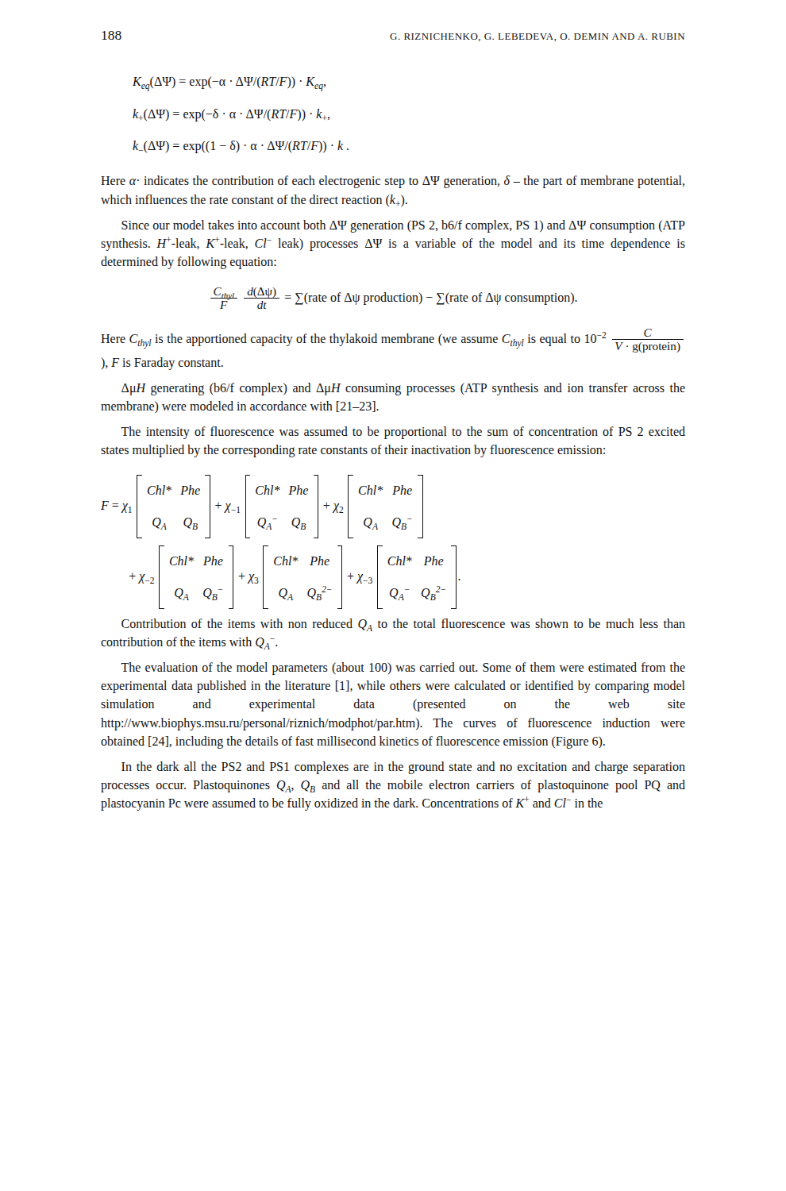188 G. Riznichenko, G. Lebedeva, O. Demin and A. Rubin
Keq(ΔΨ) = exp(−α · ΔΨ/(RT/F)) · Keq,
k+(ΔΨ) = exp(−δ · α · ΔΨ/(RT/F)) · k+,
k−(ΔΨ) = exp((1 − δ) · α · ΔΨ/(RT/F)) · k .
Here α· indicates the contribution of each electrogenic step to ΔΨ generation, δ – the part of membrane potential, which influences the rate constant of the direct reaction (k+).
Since our model takes into account both ΔΨ generation (PS 2, b6/f complex, PS 1) and ΔΨ consumption (ATP synthesis. H+-leak, K+-leak, Cl− leak) processes ΔΨ is a variable of the model and its time dependence is determined by following equation:
Cthyl F d(Δψ) dt = ∑(rate of Δψ production) − ∑(rate of Δψ consumption).
Here Cthyl is the apportioned capacity of the thylakoid membrane (we assume Cthyl is equal to 10−2 CV · g(protein)), F is Faraday constant.
ΔμH generating (b6/f complex) and ΔμH consuming processes (ATP synthesis and ion transfer across the membrane) were modeled in accordance with [21–23].
The intensity of fluorescence was assumed to be proportional to the sum of concentration of PS 2 excited states multiplied by the corresponding rate constants of their inactivation by fluorescence emission:
F = χ1
| Chl* | Phe |
| Q A | Q B |
+ χ−1
| Chl* | Phe |
| Q A − | Q B |
+ χ2
| Chl* | Phe |
| Q A | Q B − |
+ χ−2
| Chl* | Phe |
| Q A | Q B − |
+ χ3
| Chl* | Phe |
| Q A | Q B 2− |
+ χ−3
| Chl* | Phe |
| Q A − | Q B 2− |
.
Contribution of the items with non reduced QA to the total fluorescence was shown to be much less than contribution of the items with QA−.
The evaluation of the model parameters (about 100) was carried out. Some of them were estimated from the experimental data published in the literature [1], while others were calculated or identified by comparing model simulation and experimental data (presented on the web site http://www.biophys.msu.ru/personal/riznich/modphot/par.htm). The curves of fluorescence induction were obtained [24], including the details of fast millisecond kinetics of fluorescence emission (Figure 6).
In the dark all the PS2 and PS1 complexes are in the ground state and no excitation and charge separation processes occur. Plastoquinones QA, QB and all the mobile electron carriers of plastoquinone pool PQ and plastocyanin Pc were assumed to be fully oxidized in the dark. Concentrations of K+ and Cl− in the